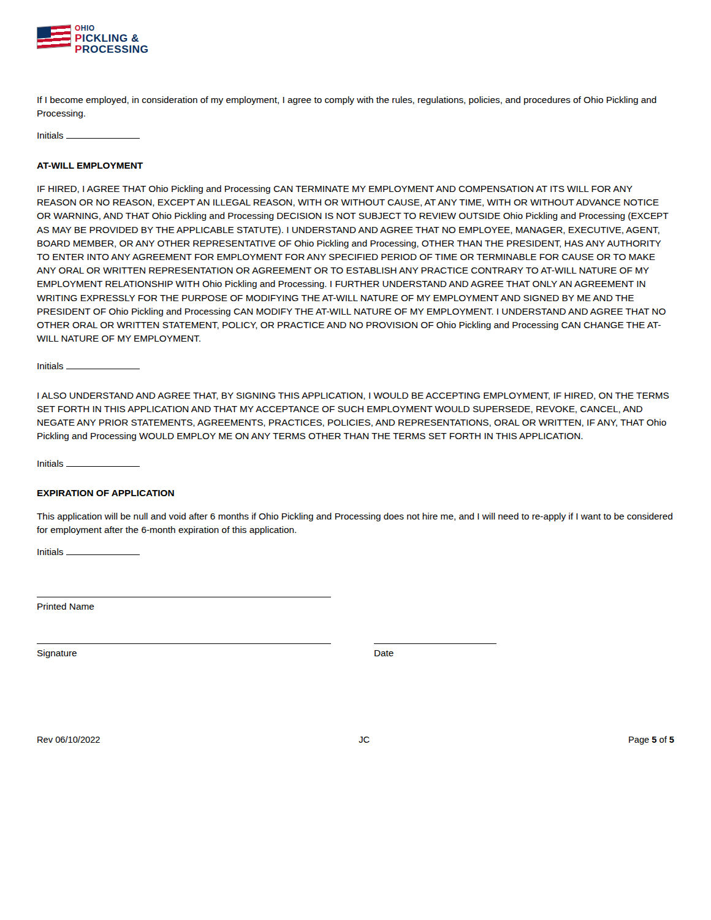OHIO
PICKLING &
PROCESSING
If I become employed, in consideration of my employment, I agree to comply with the rules, regulations, policies, and procedures of Ohio Pickling and Processing.
Initials
At-Will Employment
IF HIRED, I AGREE THAT Ohio Pickling and Processing CAN TERMINATE MY EMPLOYMENT AND COMPENSATION AT ITS WILL FOR ANY REASON OR NO REASON, EXCEPT AN ILLEGAL REASON, WITH OR WITHOUT CAUSE, AT ANY TIME, WITH OR WITHOUT ADVANCE NOTICE OR WARNING, AND THAT Ohio Pickling and Processing DECISION IS NOT SUBJECT TO REVIEW OUTSIDE Ohio Pickling and Processing (EXCEPT AS MAY BE PROVIDED BY THE APPLICABLE STATUTE). I UNDERSTAND AND AGREE THAT NO EMPLOYEE, MANAGER, EXECUTIVE, AGENT, BOARD MEMBER, OR ANY OTHER REPRESENTATIVE OF Ohio Pickling and Processing, OTHER THAN THE PRESIDENT, HAS ANY AUTHORITY TO ENTER INTO ANY AGREEMENT FOR EMPLOYMENT FOR ANY SPECIFIED PERIOD OF TIME OR TERMINABLE FOR CAUSE OR TO MAKE ANY ORAL OR WRITTEN REPRESENTATION OR AGREEMENT OR TO ESTABLISH ANY PRACTICE CONTRARY TO AT-WILL NATURE OF MY EMPLOYMENT RELATIONSHIP WITH Ohio Pickling and Processing. I FURTHER UNDERSTAND AND AGREE THAT ONLY AN AGREEMENT IN WRITING EXPRESSLY FOR THE PURPOSE OF MODIFYING THE AT-WILL NATURE OF MY EMPLOYMENT AND SIGNED BY ME AND THE PRESIDENT OF Ohio Pickling and Processing CAN MODIFY THE AT-WILL NATURE OF MY EMPLOYMENT. I UNDERSTAND AND AGREE THAT NO OTHER ORAL OR WRITTEN STATEMENT, POLICY, OR PRACTICE AND NO PROVISION OF Ohio Pickling and Processing CAN CHANGE THE AT-WILL NATURE OF MY EMPLOYMENT.
Initials
I ALSO UNDERSTAND AND AGREE THAT, BY SIGNING THIS APPLICATION, I WOULD BE ACCEPTING EMPLOYMENT, IF HIRED, ON THE TERMS SET FORTH IN THIS APPLICATION AND THAT MY ACCEPTANCE OF SUCH EMPLOYMENT WOULD SUPERSEDE, REVOKE, CANCEL, AND NEGATE ANY PRIOR STATEMENTS, AGREEMENTS, PRACTICES, POLICIES, AND REPRESENTATIONS, ORAL OR WRITTEN, IF ANY, THAT Ohio Pickling and Processing WOULD EMPLOY ME ON ANY TERMS OTHER THAN THE TERMS SET FORTH IN THIS APPLICATION.
Initials
Expiration of Application
This application will be null and void after 6 months if Ohio Pickling and Processing does not hire me, and I will need to re-apply if I want to be considered for employment after the 6-month expiration of this application.
Initials
Printed Name
Signature
Date
Rev 06/10/2022
JC
Page 5 of 5